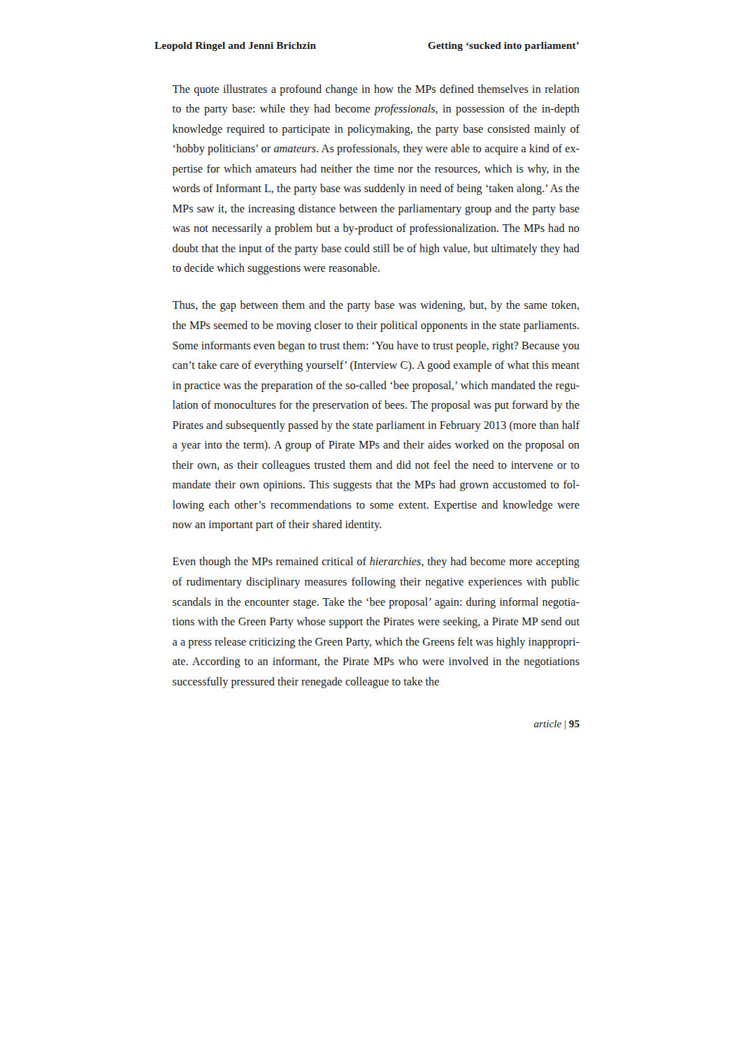Leopold Ringel and Jenni Brichzin Getting ‘sucked into parliament’
The quote illustrates a profound change in how the MPs defined themselves in relation to the party base: while they had become professionals, in possession of the in-depth knowledge required to participate in policymaking, the party base consisted mainly of ‘hobby politicians’ or amateurs. As professionals, they were able to acquire a kind of expertise for which amateurs had neither the time nor the resources, which is why, in the words of Informant L, the party base was suddenly in need of being ‘taken along.’ As the MPs saw it, the increasing distance between the parliamentary group and the party base was not necessarily a problem but a by-product of professionalization. The MPs had no doubt that the input of the party base could still be of high value, but ultimately they had to decide which suggestions were reasonable.
Thus, the gap between them and the party base was widening, but, by the same token, the MPs seemed to be moving closer to their political opponents in the state parliaments. Some informants even began to trust them: ‘You have to trust people, right? Because you can’t take care of everything yourself’ (Interview C). A good example of what this meant in practice was the preparation of the so-called ‘bee proposal,’ which mandated the regulation of monocultures for the preservation of bees. The proposal was put forward by the Pirates and subsequently passed by the state parliament in February 2013 (more than half a year into the term). A group of Pirate MPs and their aides worked on the proposal on their own, as their colleagues trusted them and did not feel the need to intervene or to mandate their own opinions. This suggests that the MPs had grown accustomed to following each other’s recommendations to some extent. Expertise and knowledge were now an important part of their shared identity.
Even though the MPs remained critical of hierarchies, they had become more accepting of rudimentary disciplinary measures following their negative experiences with public scandals in the encounter stage. Take the ‘bee proposal’ again: during informal negotiations with the Green Party whose support the Pirates were seeking, a Pirate MP send out a a press release criticizing the Green Party, which the Greens felt was highly inappropriate. According to an informant, the Pirate MPs who were involved in the negotiations successfully pressured their renegade colleague to take the
article | 95